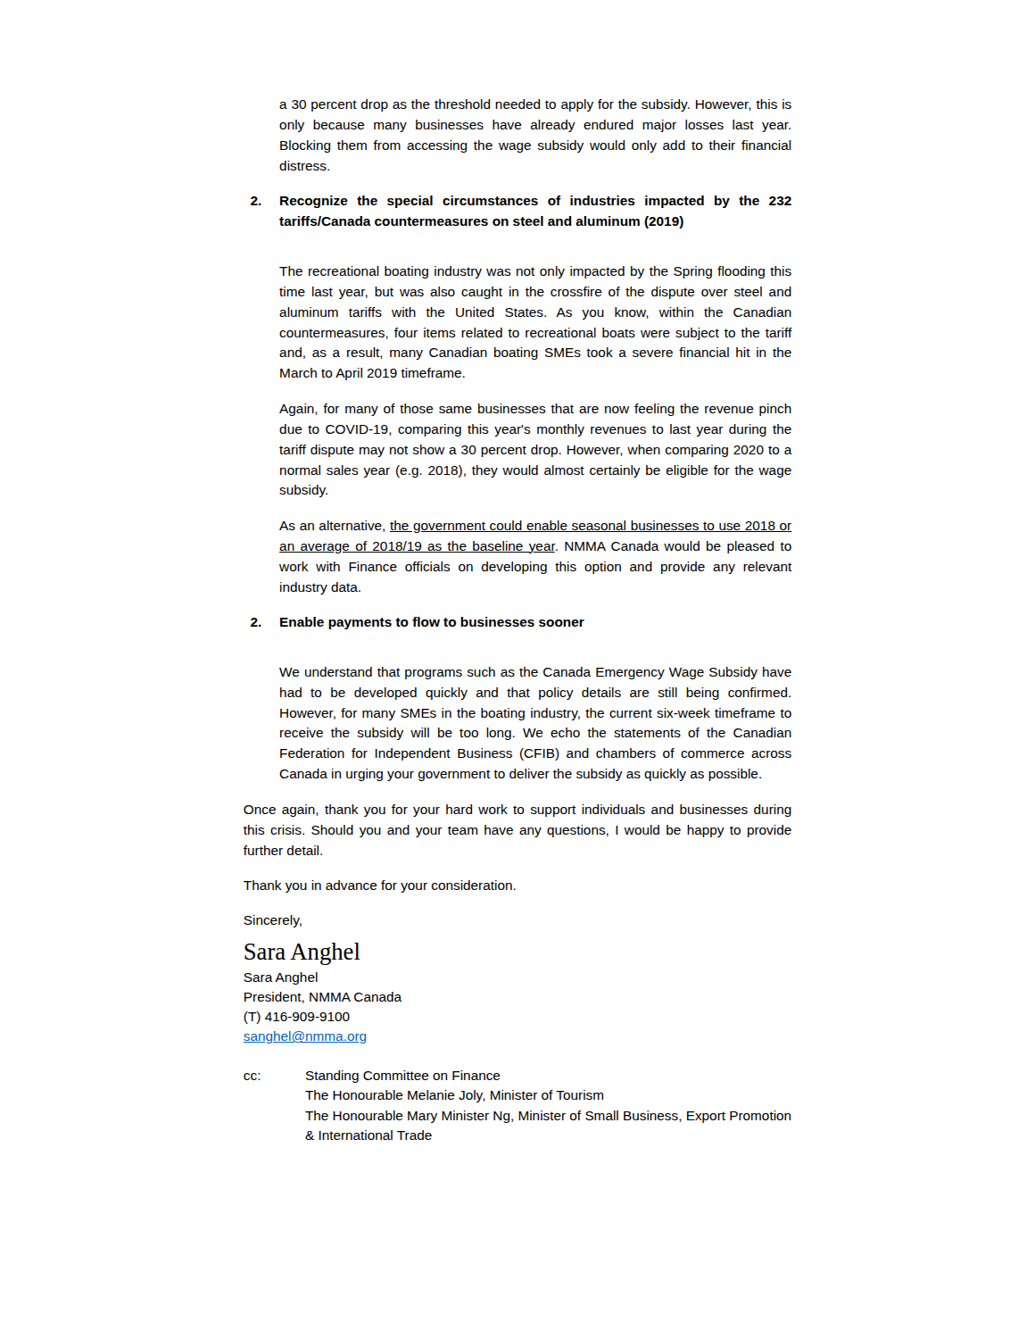a 30 percent drop as the threshold needed to apply for the subsidy. However, this is only because many businesses have already endured major losses last year. Blocking them from accessing the wage subsidy would only add to their financial distress.
Recognize the special circumstances of industries impacted by the 232 tariffs/Canada countermeasures on steel and aluminum (2019)
The recreational boating industry was not only impacted by the Spring flooding this time last year, but was also caught in the crossfire of the dispute over steel and aluminum tariffs with the United States. As you know, within the Canadian countermeasures, four items related to recreational boats were subject to the tariff and, as a result, many Canadian boating SMEs took a severe financial hit in the March to April 2019 timeframe.
Again, for many of those same businesses that are now feeling the revenue pinch due to COVID-19, comparing this year's monthly revenues to last year during the tariff dispute may not show a 30 percent drop. However, when comparing 2020 to a normal sales year (e.g. 2018), they would almost certainly be eligible for the wage subsidy.
As an alternative, the government could enable seasonal businesses to use 2018 or an average of 2018/19 as the baseline year. NMMA Canada would be pleased to work with Finance officials on developing this option and provide any relevant industry data.
Enable payments to flow to businesses sooner
We understand that programs such as the Canada Emergency Wage Subsidy have had to be developed quickly and that policy details are still being confirmed. However, for many SMEs in the boating industry, the current six-week timeframe to receive the subsidy will be too long. We echo the statements of the Canadian Federation for Independent Business (CFIB) and chambers of commerce across Canada in urging your government to deliver the subsidy as quickly as possible.
Once again, thank you for your hard work to support individuals and businesses during this crisis. Should you and your team have any questions, I would be happy to provide further detail.
Thank you in advance for your consideration.
Sincerely,
Sara Anghel
Sara Anghel
President, NMMA Canada
(T) 416-909-9100
sanghel@nmma.org
cc:
Standing Committee on Finance
The Honourable Melanie Joly, Minister of Tourism
The Honourable Mary Minister Ng, Minister of Small Business, Export Promotion & International Trade